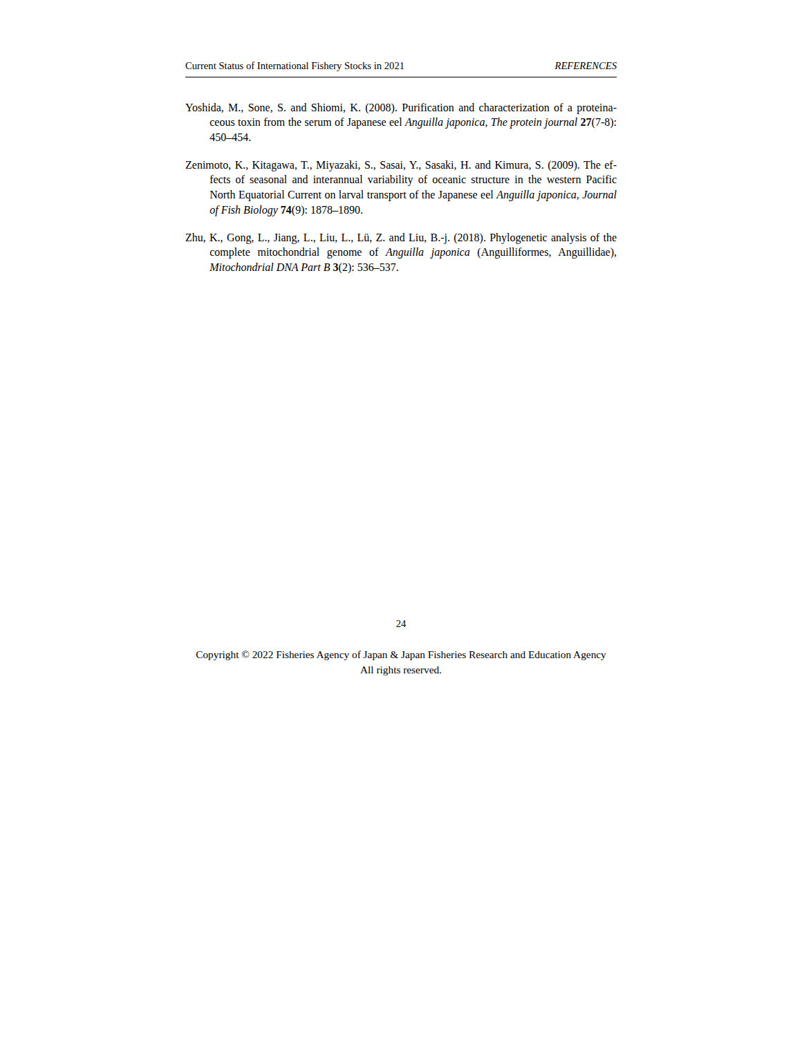Current Status of International Fishery Stocks in 2021 REFERENCES
Yoshida, M., Sone, S. and Shiomi, K. (2008). Purification and characterization of a proteinaceous toxin from the serum of Japanese eel Anguilla japonica, The protein journal 27(7-8): 450–454.
Zenimoto, K., Kitagawa, T., Miyazaki, S., Sasai, Y., Sasaki, H. and Kimura, S. (2009). The effects of seasonal and interannual variability of oceanic structure in the western Pacific North Equatorial Current on larval transport of the Japanese eel Anguilla japonica, Journal of Fish Biology 74(9): 1878–1890.
Zhu, K., Gong, L., Jiang, L., Liu, L., Lü, Z. and Liu, B.-j. (2018). Phylogenetic analysis of the complete mitochondrial genome of Anguilla japonica (Anguilliformes, Anguillidae), Mitochondrial DNA Part B 3(2): 536–537.
24
Copyright © 2022 Fisheries Agency of Japan & Japan Fisheries Research and Education Agency
All rights reserved.